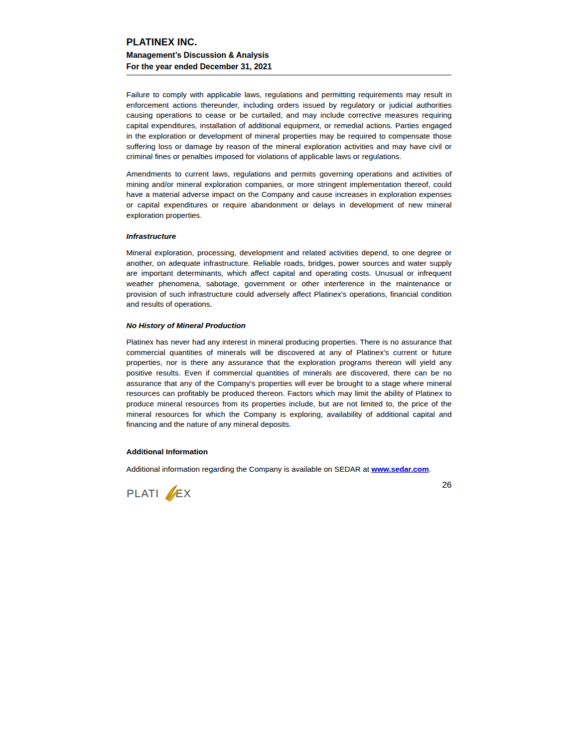PLATINEX INC.
Management’s Discussion & Analysis
For the year ended December 31, 2021
Failure to comply with applicable laws, regulations and permitting requirements may result in enforcement actions thereunder, including orders issued by regulatory or judicial authorities causing operations to cease or be curtailed, and may include corrective measures requiring capital expenditures, installation of additional equipment, or remedial actions. Parties engaged in the exploration or development of mineral properties may be required to compensate those suffering loss or damage by reason of the mineral exploration activities and may have civil or criminal fines or penalties imposed for violations of applicable laws or regulations.
Amendments to current laws, regulations and permits governing operations and activities of mining and/or mineral exploration companies, or more stringent implementation thereof, could have a material adverse impact on the Company and cause increases in exploration expenses or capital expenditures or require abandonment or delays in development of new mineral exploration properties.
Infrastructure
Mineral exploration, processing, development and related activities depend, to one degree or another, on adequate infrastructure. Reliable roads, bridges, power sources and water supply are important determinants, which affect capital and operating costs. Unusual or infrequent weather phenomena, sabotage, government or other interference in the maintenance or provision of such infrastructure could adversely affect Platinex’s operations, financial condition and results of operations.
No History of Mineral Production
Platinex has never had any interest in mineral producing properties. There is no assurance that commercial quantities of minerals will be discovered at any of Platinex’s current or future properties, nor is there any assurance that the exploration programs thereon will yield any positive results. Even if commercial quantities of minerals are discovered, there can be no assurance that any of the Company’s properties will ever be brought to a stage where mineral resources can profitably be produced thereon. Factors which may limit the ability of Platinex to produce mineral resources from its properties include, but are not limited to, the price of the mineral resources for which the Company is exploring, availability of additional capital and financing and the nature of any mineral deposits.
Additional Information
Additional information regarding the Company is available on SEDAR at www.sedar.com.
PLATI EX
26